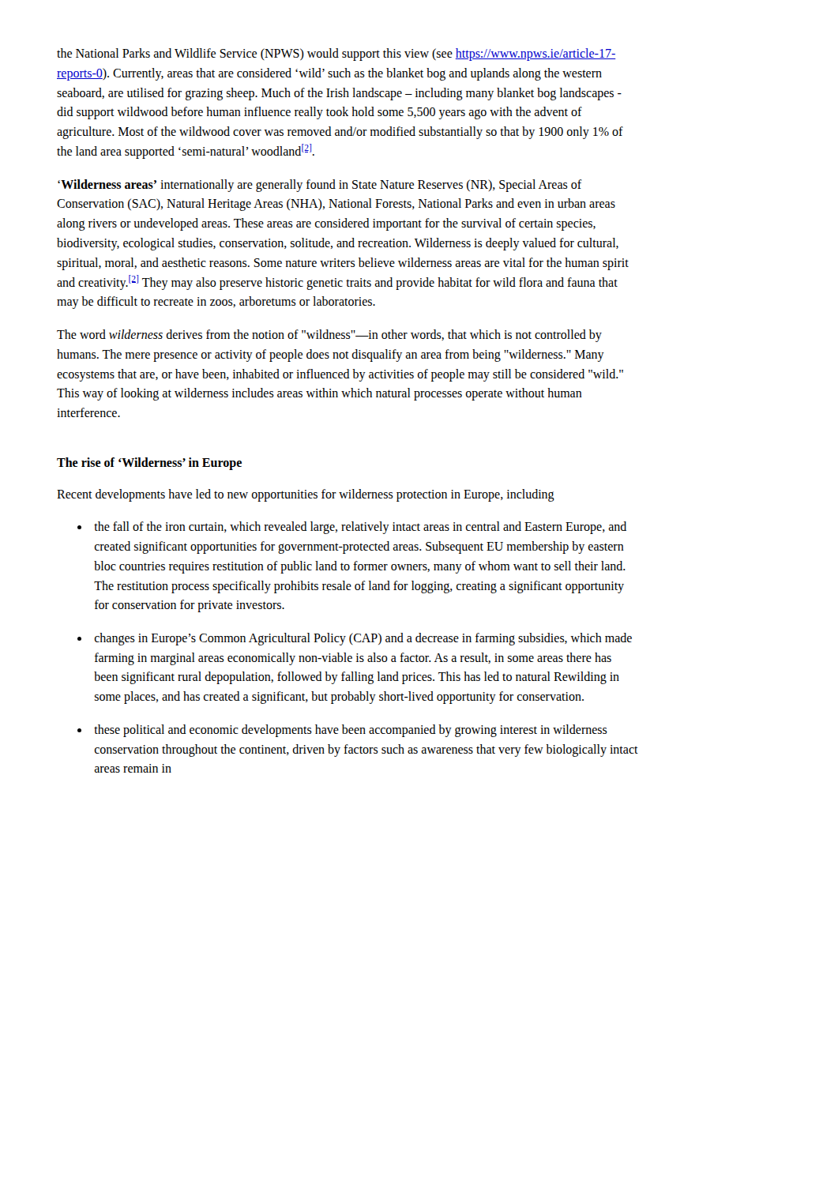the National Parks and Wildlife Service (NPWS) would support this view (see https://www.npws.ie/article-17-reports-0). Currently, areas that are considered ‘wild’ such as the blanket bog and uplands along the western seaboard, are utilised for grazing sheep. Much of the Irish landscape – including many blanket bog landscapes - did support wildwood before human influence really took hold some 5,500 years ago with the advent of agriculture. Most of the wildwood cover was removed and/or modified substantially so that by 1900 only 1% of the land area supported ‘semi-natural’ woodland[2].
‘Wilderness areas’ internationally are generally found in State Nature Reserves (NR), Special Areas of Conservation (SAC), Natural Heritage Areas (NHA), National Forests, National Parks and even in urban areas along rivers or undeveloped areas. These areas are considered important for the survival of certain species, biodiversity, ecological studies, conservation, solitude, and recreation. Wilderness is deeply valued for cultural, spiritual, moral, and aesthetic reasons. Some nature writers believe wilderness areas are vital for the human spirit and creativity.[2] They may also preserve historic genetic traits and provide habitat for wild flora and fauna that may be difficult to recreate in zoos, arboretums or laboratories.
The word wilderness derives from the notion of "wildness"—in other words, that which is not controlled by humans. The mere presence or activity of people does not disqualify an area from being "wilderness." Many ecosystems that are, or have been, inhabited or influenced by activities of people may still be considered "wild." This way of looking at wilderness includes areas within which natural processes operate without human interference.
The rise of ‘Wilderness’ in Europe
Recent developments have led to new opportunities for wilderness protection in Europe, including
the fall of the iron curtain, which revealed large, relatively intact areas in central and Eastern Europe, and created significant opportunities for government-protected areas. Subsequent EU membership by eastern bloc countries requires restitution of public land to former owners, many of whom want to sell their land. The restitution process specifically prohibits resale of land for logging, creating a significant opportunity for conservation for private investors.
changes in Europe’s Common Agricultural Policy (CAP) and a decrease in farming subsidies, which made farming in marginal areas economically non-viable is also a factor. As a result, in some areas there has been significant rural depopulation, followed by falling land prices. This has led to natural Rewilding in some places, and has created a significant, but probably short-lived opportunity for conservation.
these political and economic developments have been accompanied by growing interest in wilderness conservation throughout the continent, driven by factors such as awareness that very few biologically intact areas remain in